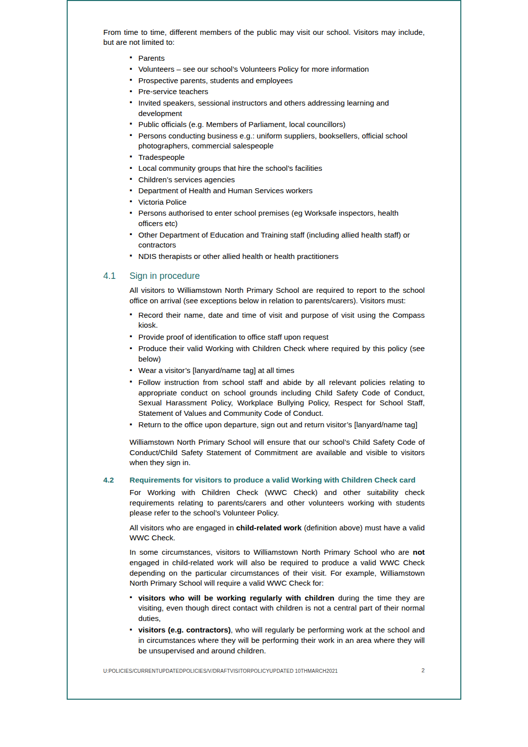From time to time, different members of the public may visit our school. Visitors may include, but are not limited to:
Parents
Volunteers – see our school’s Volunteers Policy for more information
Prospective parents, students and employees
Pre-service teachers
Invited speakers, sessional instructors and others addressing learning and development
Public officials (e.g. Members of Parliament, local councillors)
Persons conducting business e.g.: uniform suppliers, booksellers, official school photographers, commercial salespeople
Tradespeople
Local community groups that hire the school’s facilities
Children’s services agencies
Department of Health and Human Services workers
Victoria Police
Persons authorised to enter school premises (eg Worksafe inspectors, health officers etc)
Other Department of Education and Training staff (including allied health staff) or contractors
NDIS therapists or other allied health or health practitioners
4.1 Sign in procedure
All visitors to Williamstown North Primary School are required to report to the school office on arrival (see exceptions below in relation to parents/carers). Visitors must:
Record their name, date and time of visit and purpose of visit using the Compass kiosk.
Provide proof of identification to office staff upon request
Produce their valid Working with Children Check where required by this policy (see below)
Wear a visitor’s [lanyard/name tag] at all times
Follow instruction from school staff and abide by all relevant policies relating to appropriate conduct on school grounds including Child Safety Code of Conduct, Sexual Harassment Policy, Workplace Bullying Policy, Respect for School Staff, Statement of Values and Community Code of Conduct.
Return to the office upon departure, sign out and return visitor’s [lanyard/name tag]
Williamstown North Primary School will ensure that our school’s Child Safety Code of Conduct/Child Safety Statement of Commitment are available and visible to visitors when they sign in.
4.2 Requirements for visitors to produce a valid Working with Children Check card
For Working with Children Check (WWC Check) and other suitability check requirements relating to parents/carers and other volunteers working with students please refer to the school’s Volunteer Policy.
All visitors who are engaged in child-related work (definition above) must have a valid WWC Check.
In some circumstances, visitors to Williamstown North Primary School who are not engaged in child-related work will also be required to produce a valid WWC Check depending on the particular circumstances of their visit. For example, Williamstown North Primary School will require a valid WWC Check for:
visitors who will be working regularly with children during the time they are visiting, even though direct contact with children is not a central part of their normal duties,
visitors (e.g. contractors), who will regularly be performing work at the school and in circumstances where they will be performing their work in an area where they will be unsupervised and around children.
U:POLICIES/CURRENTUPDATEDPOLICIES/V/DRAFTVISITORPOLICYUPDATED 10THMARCH2021 2